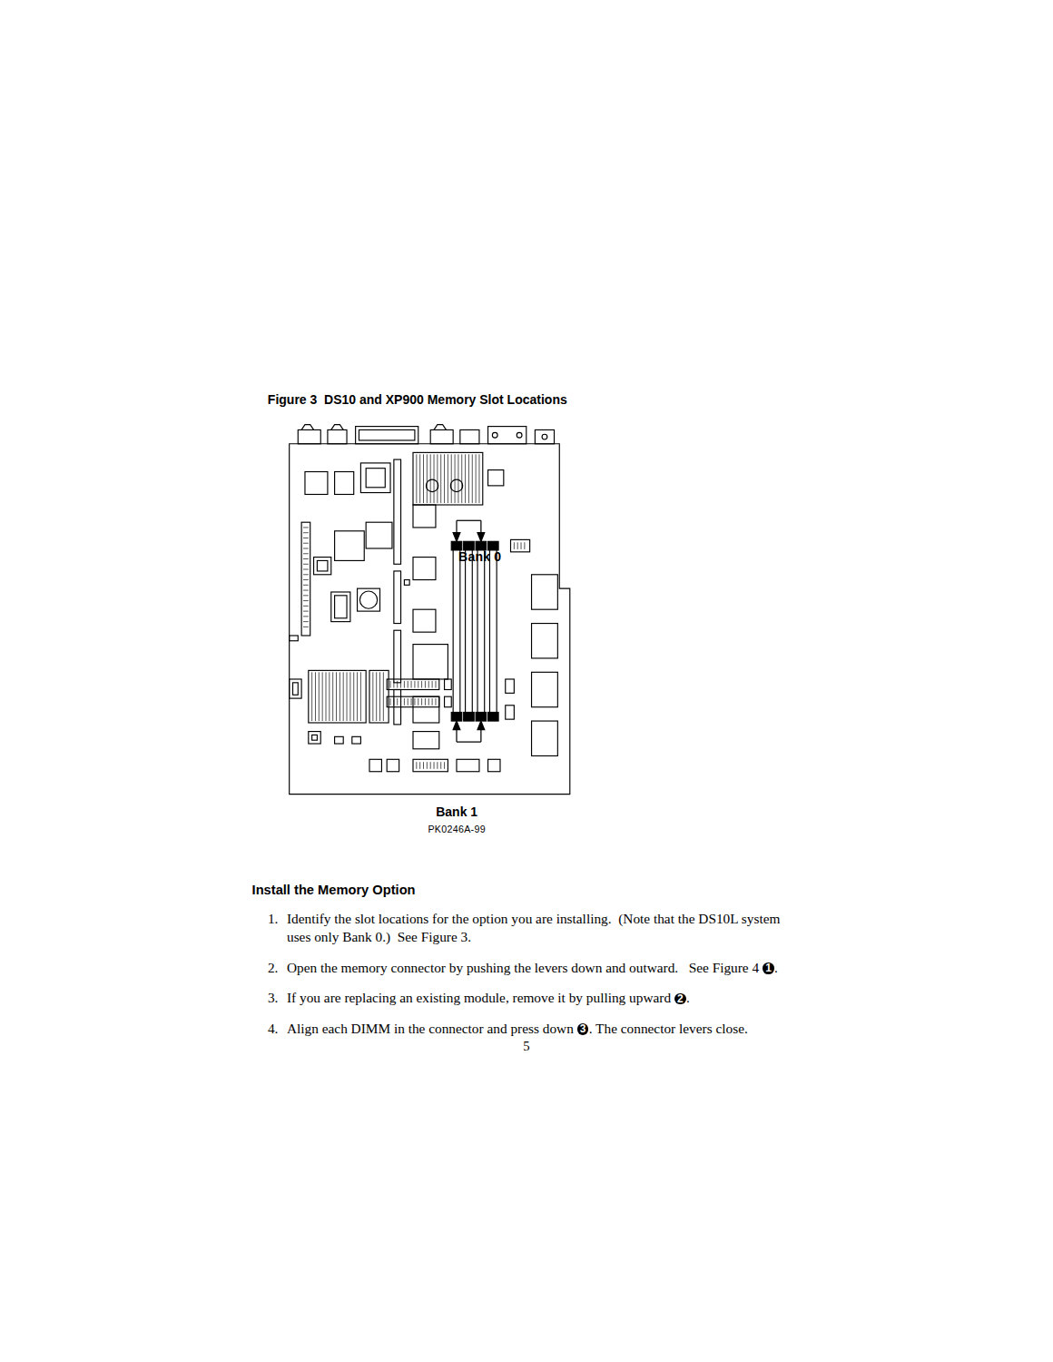Figure 3 DS10 and XP900 Memory Slot Locations
Bank 0
Bank 1
PK0246A-99
Install the Memory Option
Identify the slot locations for the option you are installing. (Note that the DS10L system uses only Bank 0.) See Figure 3.
Open the memory connector by pushing the levers down and outward. See Figure 4 1.
If you are replacing an existing module, remove it by pulling upward 2.
Align each DIMM in the connector and press down 3. The connector levers close.
5